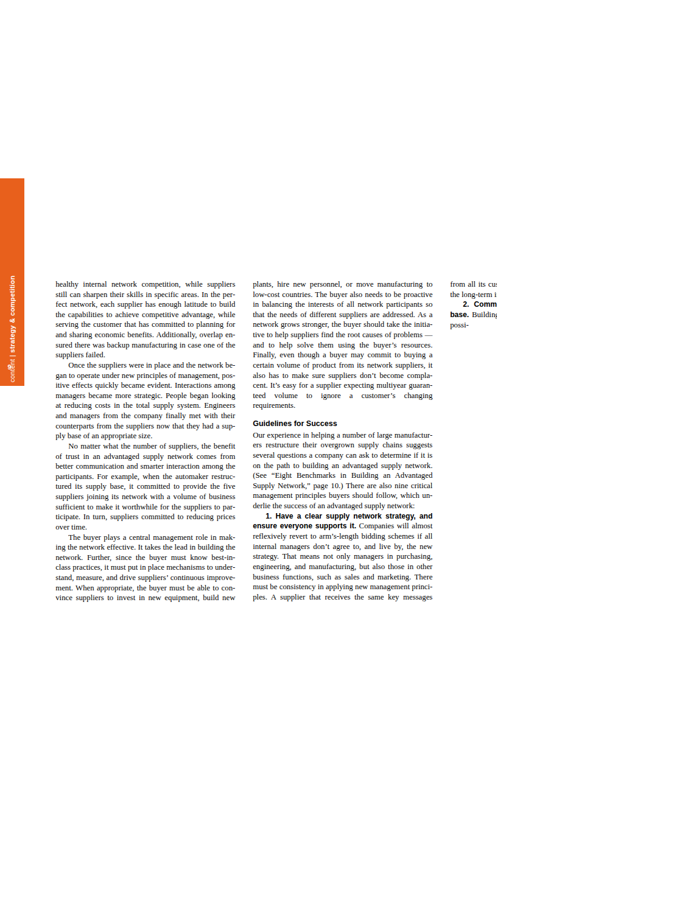content | strategy & competition
9
strategy + business issue 36
healthy internal network competition, while suppliers still can sharpen their skills in specific areas. In the perfect network, each supplier has enough latitude to build the capabilities to achieve competitive advantage, while serving the customer that has committed to planning for and sharing economic benefits. Additionally, overlap ensured there was backup manufacturing in case one of the suppliers failed.
Once the suppliers were in place and the network began to operate under new principles of management, positive effects quickly became evident. Interactions among managers became more strategic. People began looking at reducing costs in the total supply system. Engineers and managers from the company finally met with their counterparts from the suppliers now that they had a supply base of an appropriate size.
No matter what the number of suppliers, the benefit of trust in an advantaged supply network comes from better communication and smarter interaction among the participants. For example, when the automaker restructured its supply base, it committed to provide the five suppliers joining its network with a volume of business sufficient to make it worthwhile for the suppliers to participate. In turn, suppliers committed to reducing prices over time.
The buyer plays a central management role in making the network effective. It takes the lead in building the network. Further, since the buyer must know best-in-class practices, it must put in place mechanisms to understand, measure, and drive suppliers’ continuous improvement. When appropriate, the buyer must be able to convince suppliers to invest in new equipment, build new plants, hire new personnel, or move manufacturing to low-cost countries. The buyer also needs to be proactive in balancing the interests of all network participants so that the needs of different suppliers are addressed. As a network grows stronger, the buyer should take the initiative to help suppliers find the root causes of problems — and to help solve them using the buyer’s resources. Finally, even though a buyer may commit to buying a certain volume of product from its network suppliers, it also has to make sure suppliers don’t become complacent. It’s easy for a supplier expecting multiyear guaranteed volume to ignore a customer’s changing requirements.
Guidelines for Success
Our experience in helping a number of large manufacturers restructure their overgrown supply chains suggests several questions a company can ask to determine if it is on the path to building an advantaged supply network. (See “Eight Benchmarks in Building an Advantaged Supply Network,” page 10.) There are also nine critical management principles buyers should follow, which underlie the success of an advantaged supply network:
1. Have a clear supply network strategy, and ensure everyone supports it. Companies will almost reflexively revert to arm’s-length bidding schemes if all internal managers don’t agree to, and live by, the new strategy. That means not only managers in purchasing, engineering, and manufacturing, but also those in other business functions, such as sales and marketing. There must be consistency in applying new management principles. A supplier that receives the same key messages from all its customer’s managers is more likely to make the long-term investments the network needs to succeed.
2. Commit to building an innovative supply base. Building an advantaged supply network makes it possi-